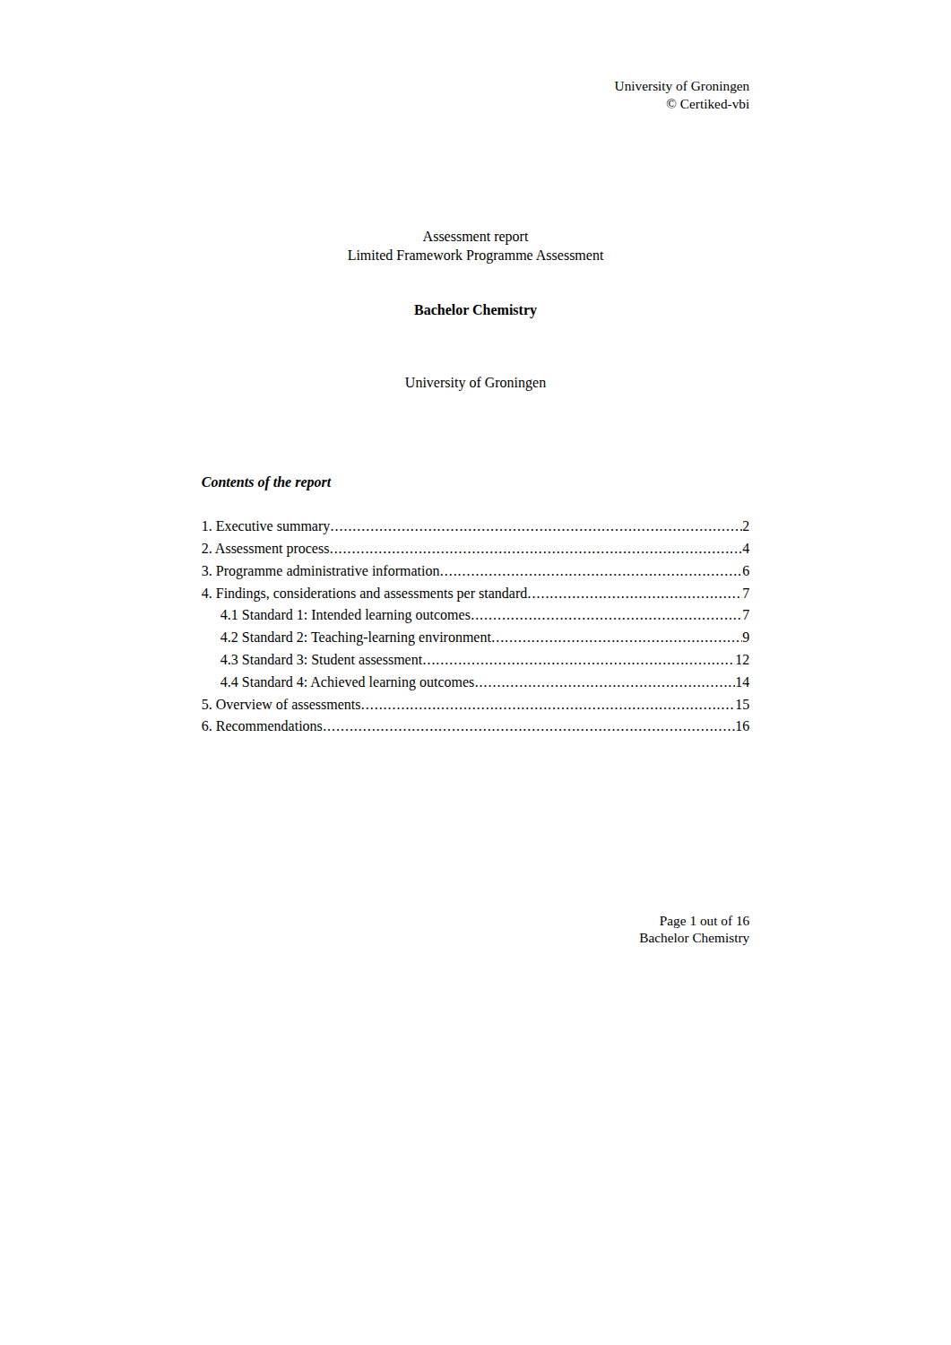University of Groningen
© Certiked-vbi
Assessment report
Limited Framework Programme Assessment
Bachelor Chemistry
University of Groningen
Contents of the report
1. Executive summary ........................................................................................................................... 2
2. Assessment process ........................................................................................................................... 4
3. Programme administrative information ................................................................................................. 6
4. Findings, considerations and assessments per standard .......................................................................... 7
4.1 Standard 1: Intended learning outcomes ........................................................................................... 7
4.2 Standard 2: Teaching-learning environment .................................................................................... 9
4.3 Standard 3: Student assessment ..................................................................................................... 12
4.4 Standard 4: Achieved learning outcomes ......................................................................................... 14
5. Overview of assessments ..................................................................................................................... 15
6. Recommendations ............................................................................................................................. 16
Page 1 out of 16
Bachelor Chemistry